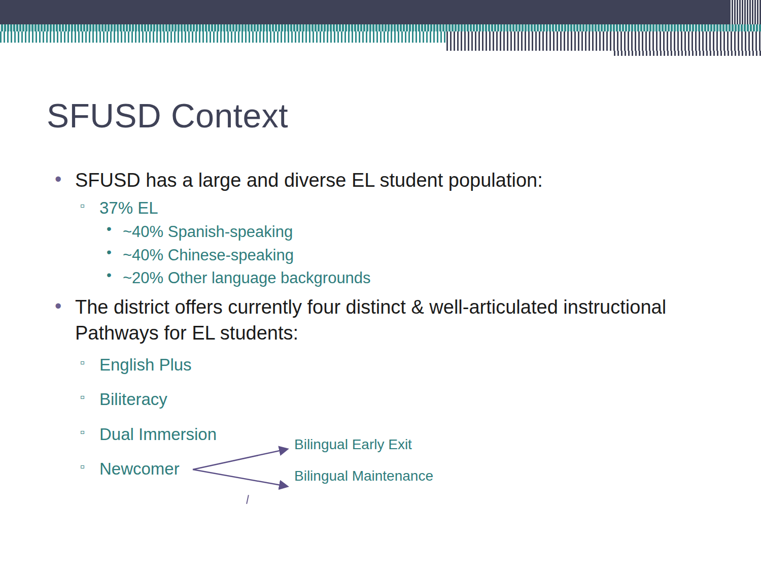SFUSD Context
SFUSD has a large and diverse EL student population:
37% EL
~40% Spanish-speaking
~40% Chinese-speaking
~20% Other language backgrounds
The district offers currently four distinct & well-articulated instructional Pathways for EL students:
English Plus
Biliteracy
Dual Immersion
Newcomer
Bilingual Early Exit Bilingual Maintenance